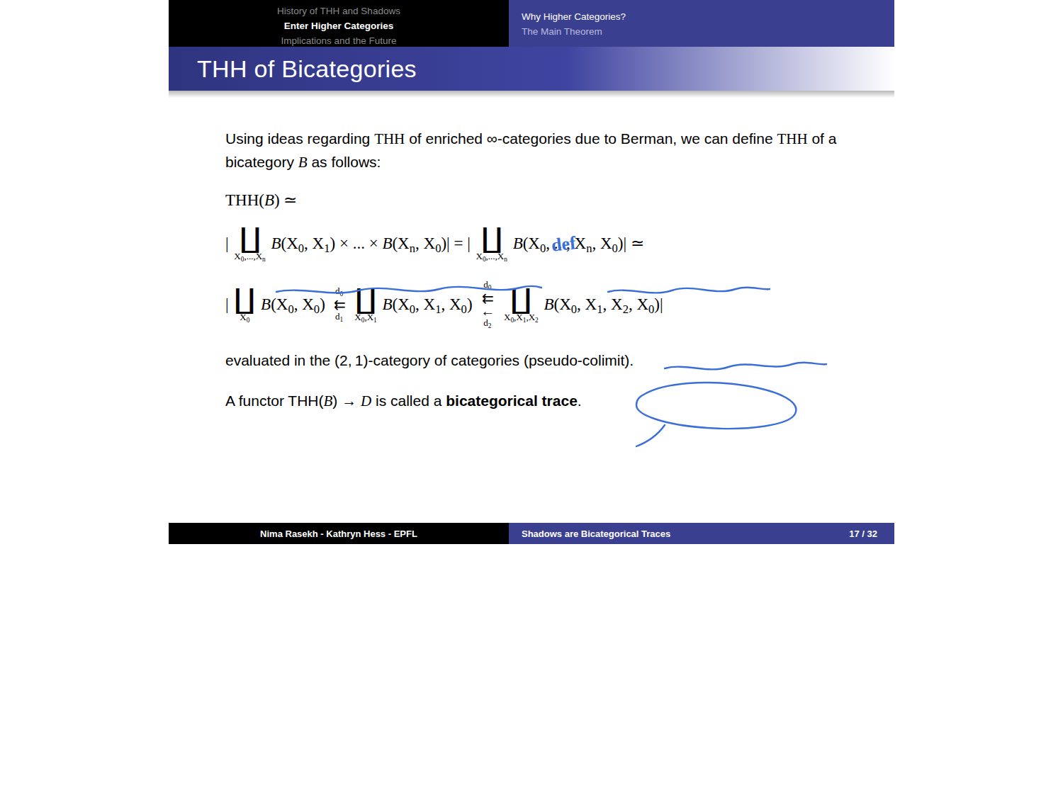History of THH and Shadows
Enter Higher Categories
Implications and the Future
Why Higher Categories?
The Main Theorem
THH of Bicategories
Using ideas regarding THH of enriched ∞-categories due to Berman, we can define THH of a bicategory B as follows:
THH(B) ≃ | ∐ X0,...,Xn B(X0, X1) × ... × B(Xn, X0)| = | ∐ X0,...,Xn B(X0, ..., Xn, X0)| ≃ | ∐ X0 B(X0, X0) d0 ⇇ d1 ∐ X0,X1 B(X0, X1, X0) d0 ⇇
← d2 ∐ X0,X1,X2 B(X0, X1, X2, X0)|
evaluated in the (2, 1)-category of categories (pseudo-colimit).
A functor THH(B) → D is called a bicategorical trace.
def
Nima Rasekh - Kathryn Hess - EPFL
Shadows are Bicategorical Traces
17 / 32